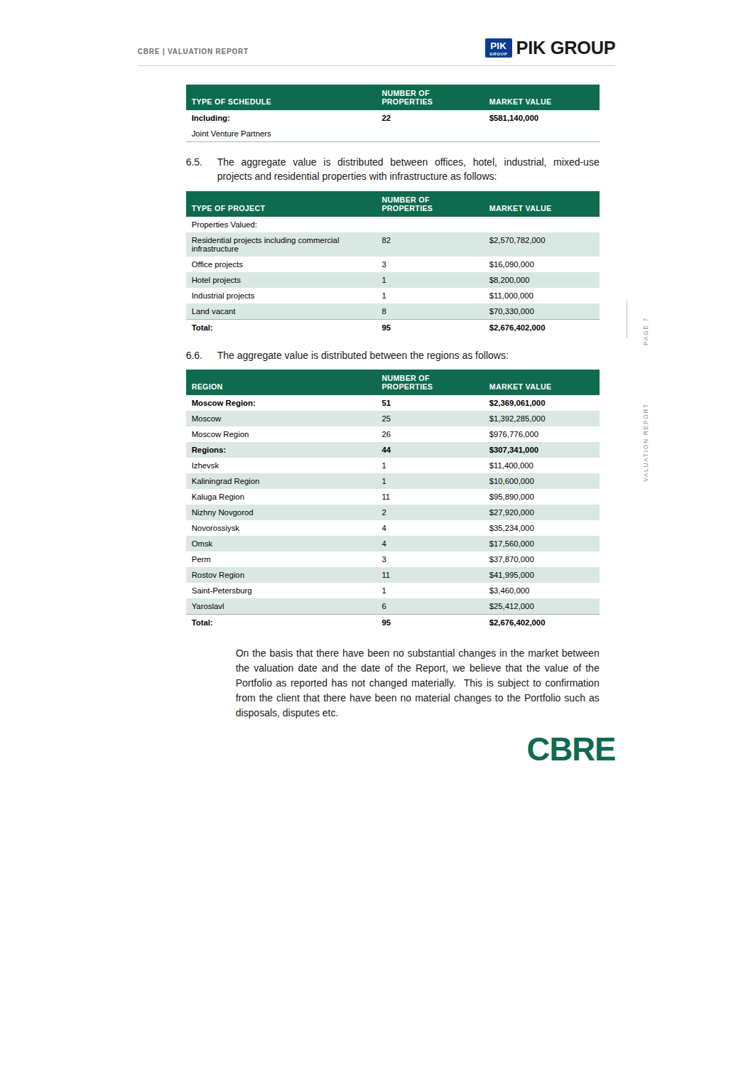CBRE | VALUATION REPORT
PIK GROUP
PIK GROUP
| TYPE OF SCHEDULE | NUMBER OF PROPERTIES | MARKET VALUE |
| --- | --- | --- |
| Including: | 22 | $581,140,000 |
| Joint Venture Partners | | |
6.5.
The aggregate value is distributed between offices, hotel, industrial, mixed-use projects and residential properties with infrastructure as follows:
| TYPE OF PROJECT | NUMBER OF PROPERTIES | MARKET VALUE |
| --- | --- | --- |
| Properties Valued: | | |
| Residential projects including commercial infrastructure | 82 | $2,570,782,000 |
| Office projects | 3 | $16,090,000 |
| Hotel projects | 1 | $8,200,000 |
| Industrial projects | 1 | $11,000,000 |
| Land vacant | 8 | $70,330,000 |
| Total: | 95 | $2,676,402,000 |
6.6.
The aggregate value is distributed between the regions as follows:
| REGION | NUMBER OF PROPERTIES | MARKET VALUE |
| --- | --- | --- |
| Moscow Region: | 51 | $2,369,061,000 |
| Moscow | 25 | $1,392,285,000 |
| Moscow Region | 26 | $976,776,000 |
| Regions: | 44 | $307,341,000 |
| Izhevsk | 1 | $11,400,000 |
| Kaliningrad Region | 1 | $10,600,000 |
| Kaluga Region | 11 | $95,890,000 |
| Nizhny Novgorod | 2 | $27,920,000 |
| Novorossiysk | 4 | $35,234,000 |
| Omsk | 4 | $17,560,000 |
| Perm | 3 | $37,870,000 |
| Rostov Region | 11 | $41,995,000 |
| Saint-Petersburg | 1 | $3,460,000 |
| Yaroslavl | 6 | $25,412,000 |
| Total: | 95 | $2,676,402,000 |
On the basis that there have been no substantial changes in the market between the valuation date and the date of the Report, we believe that the value of the Portfolio as reported has not changed materially. This is subject to confirmation from the client that there have been no material changes to the Portfolio such as disposals, disputes etc.
PAGE 7
VALUATION REPORT
CBRE